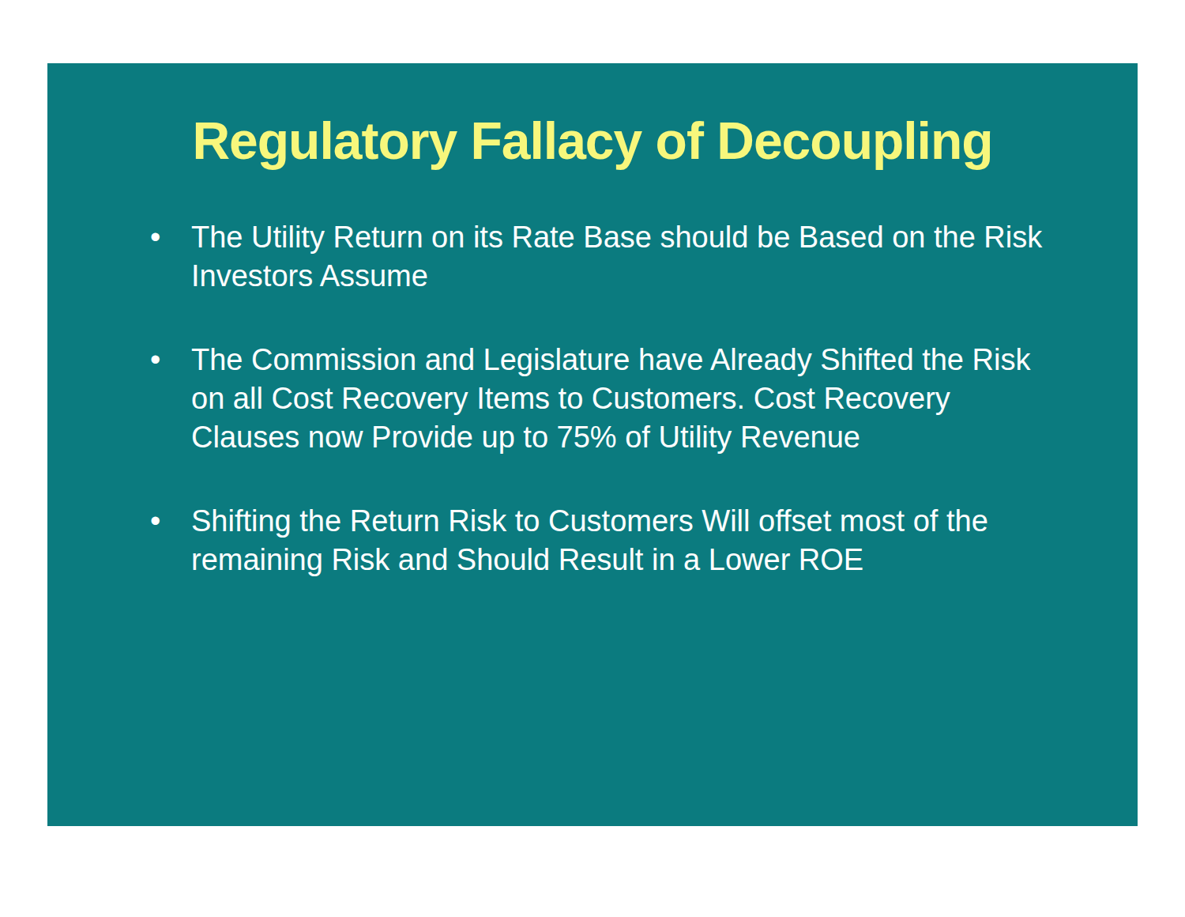Regulatory Fallacy of Decoupling
The Utility Return on its Rate Base should be Based on the Risk Investors Assume
The Commission and Legislature have Already Shifted the Risk on all Cost Recovery Items to Customers. Cost Recovery Clauses now Provide up to 75% of Utility Revenue
Shifting the Return Risk to Customers Will offset most of the remaining Risk and Should Result in a Lower ROE